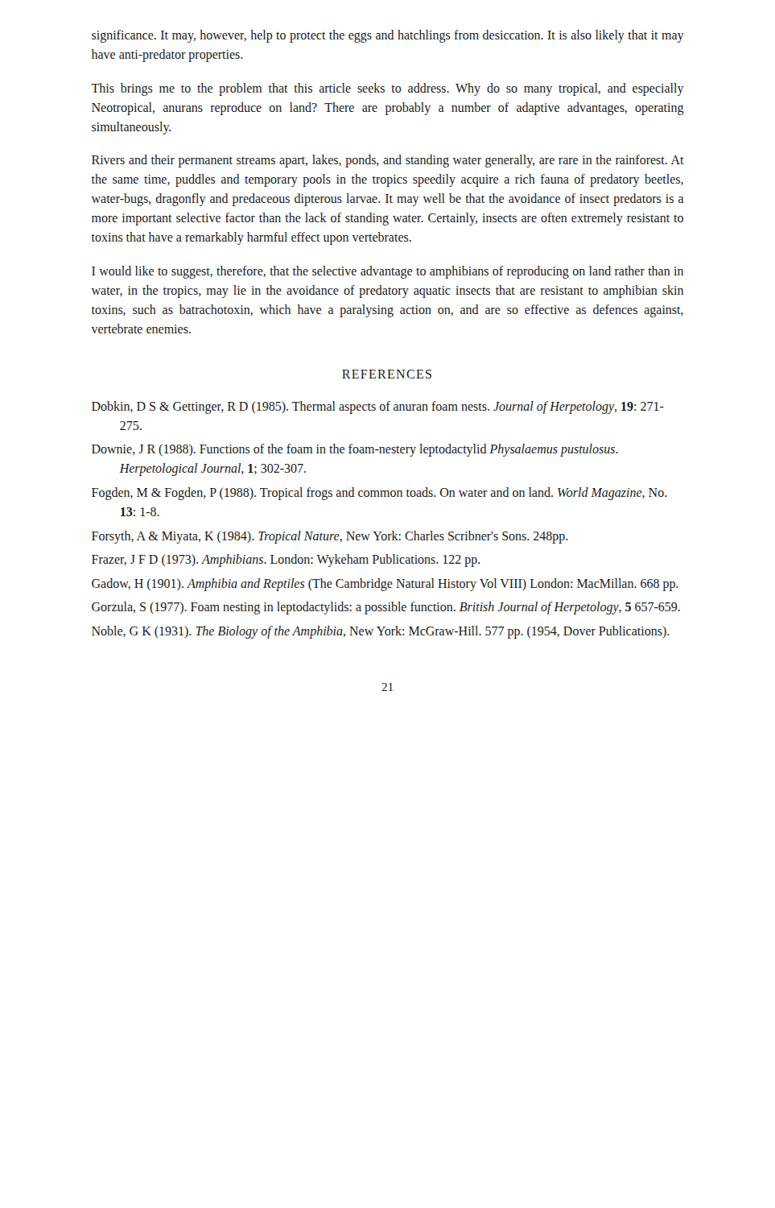significance. It may, however, help to protect the eggs and hatchlings from desiccation. It is also likely that it may have anti-predator properties.
This brings me to the problem that this article seeks to address. Why do so many tropical, and especially Neotropical, anurans reproduce on land? There are probably a number of adaptive advantages, operating simultaneously.
Rivers and their permanent streams apart, lakes, ponds, and standing water generally, are rare in the rainforest. At the same time, puddles and temporary pools in the tropics speedily acquire a rich fauna of predatory beetles, water-bugs, dragonfly and predaceous dipterous larvae. It may well be that the avoidance of insect predators is a more important selective factor than the lack of standing water. Certainly, insects are often extremely resistant to toxins that have a remarkably harmful effect upon vertebrates.
I would like to suggest, therefore, that the selective advantage to amphibians of reproducing on land rather than in water, in the tropics, may lie in the avoidance of predatory aquatic insects that are resistant to amphibian skin toxins, such as batrachotoxin, which have a paralysing action on, and are so effective as defences against, vertebrate enemies.
References
Dobkin, D S & Gettinger, R D (1985). Thermal aspects of anuran foam nests. Journal of Herpetology, 19: 271-275.
Downie, J R (1988). Functions of the foam in the foam-nestery leptodactylid Physalaemus pustulosus. Herpetological Journal, 1; 302-307.
Fogden, M & Fogden, P (1988). Tropical frogs and common toads. On water and on land. World Magazine, No. 13: 1-8.
Forsyth, A & Miyata, K (1984). Tropical Nature, New York: Charles Scribner's Sons. 248pp.
Frazer, J F D (1973). Amphibians. London: Wykeham Publications. 122 pp.
Gadow, H (1901). Amphibia and Reptiles (The Cambridge Natural History Vol VIII) London: MacMillan. 668 pp.
Gorzula, S (1977). Foam nesting in leptodactylids: a possible function. British Journal of Herpetology, 5 657-659.
Noble, G K (1931). The Biology of the Amphibia, New York: McGraw-Hill. 577 pp. (1954, Dover Publications).
21